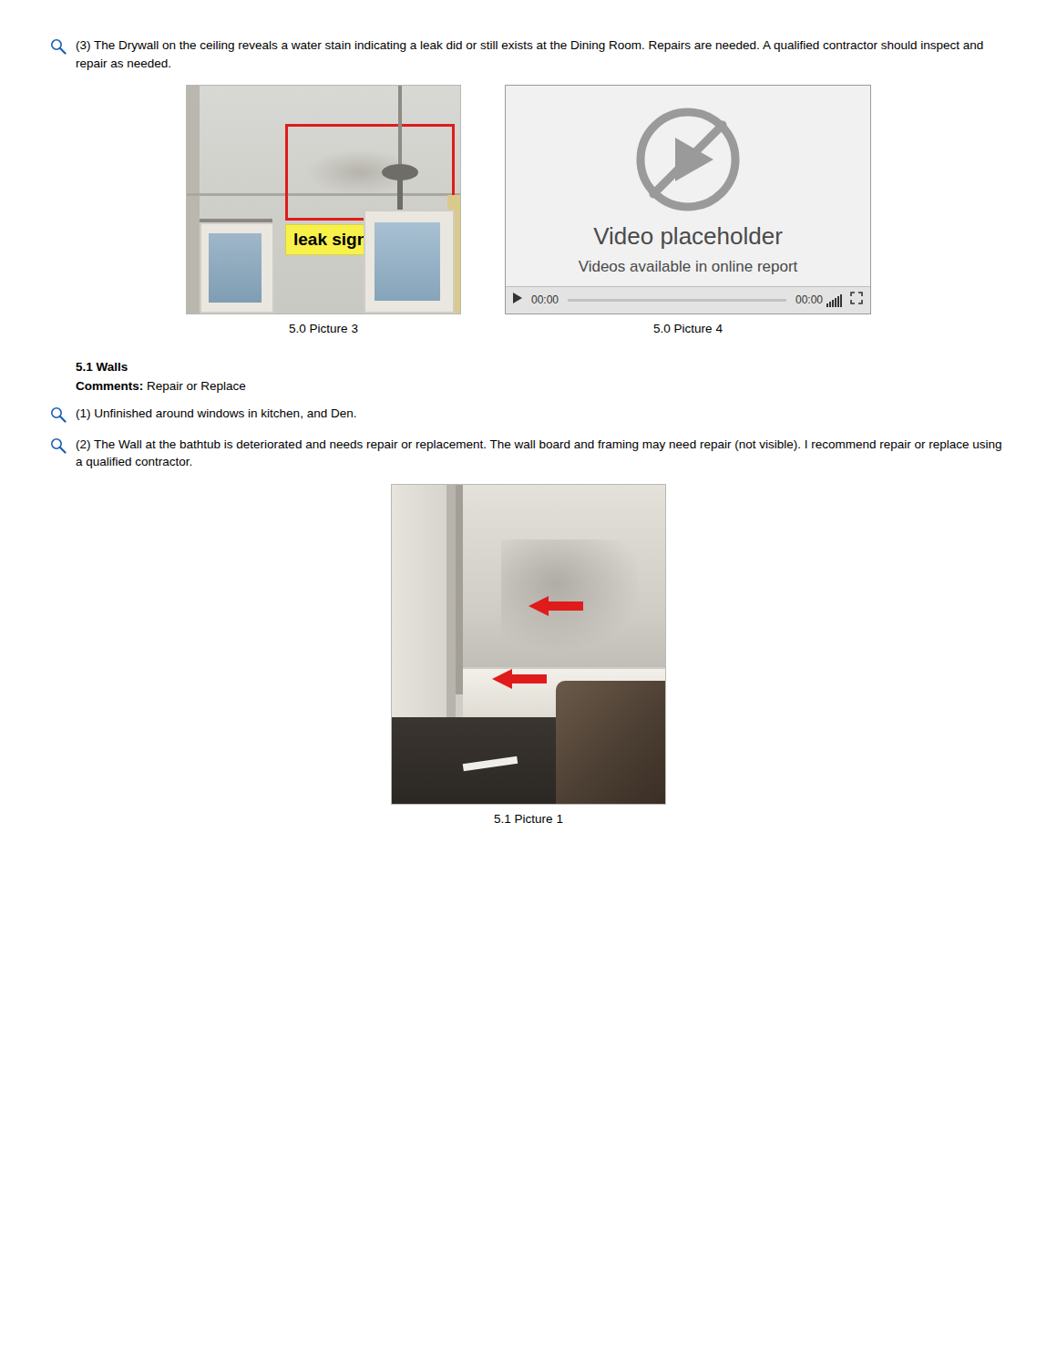(3) The Drywall on the ceiling reveals a water stain indicating a leak did or still exists at the Dining Room. Repairs are needed. A qualified contractor should inspect and repair as needed.
leak sign
5.0 Picture 3
Video placeholder
Videos available in online report
00:00 00:00
5.0 Picture 4
5.1 Walls
Comments: Repair or Replace
(1) Unfinished around windows in kitchen, and Den.
(2) The Wall at the bathtub is deteriorated and needs repair or replacement. The wall board and framing may need repair (not visible). I recommend repair or replace using a qualified contractor.
5.1 Picture 1